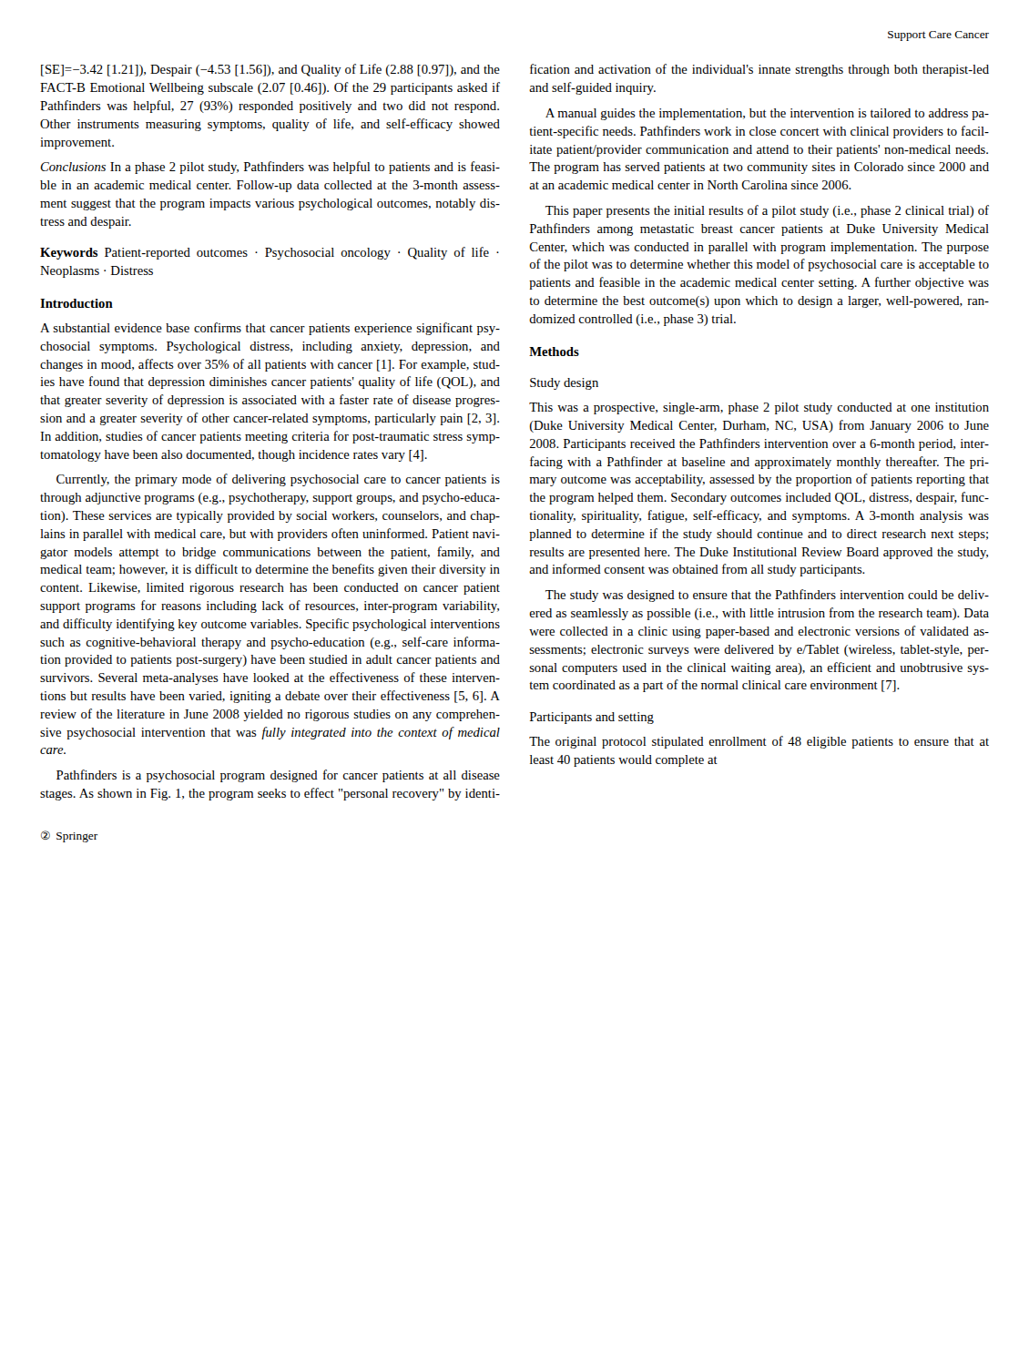Support Care Cancer
[SE]=−3.42 [1.21]), Despair (−4.53 [1.56]), and Quality of Life (2.88 [0.97]), and the FACT-B Emotional Wellbeing subscale (2.07 [0.46]). Of the 29 participants asked if Pathfinders was helpful, 27 (93%) responded positively and two did not respond. Other instruments measuring symptoms, quality of life, and self-efficacy showed improvement.
Conclusions In a phase 2 pilot study, Pathfinders was helpful to patients and is feasible in an academic medical center. Follow-up data collected at the 3-month assessment suggest that the program impacts various psychological outcomes, notably distress and despair.
Keywords Patient-reported outcomes · Psychosocial oncology · Quality of life · Neoplasms · Distress
Introduction
A substantial evidence base confirms that cancer patients experience significant psychosocial symptoms. Psychological distress, including anxiety, depression, and changes in mood, affects over 35% of all patients with cancer [1]. For example, studies have found that depression diminishes cancer patients' quality of life (QOL), and that greater severity of depression is associated with a faster rate of disease progression and a greater severity of other cancer-related symptoms, particularly pain [2, 3]. In addition, studies of cancer patients meeting criteria for post-traumatic stress symptomatology have been also documented, though incidence rates vary [4].
Currently, the primary mode of delivering psychosocial care to cancer patients is through adjunctive programs (e.g., psychotherapy, support groups, and psycho-education). These services are typically provided by social workers, counselors, and chaplains in parallel with medical care, but with providers often uninformed. Patient navigator models attempt to bridge communications between the patient, family, and medical team; however, it is difficult to determine the benefits given their diversity in content. Likewise, limited rigorous research has been conducted on cancer patient support programs for reasons including lack of resources, inter-program variability, and difficulty identifying key outcome variables. Specific psychological interventions such as cognitive-behavioral therapy and psycho-education (e.g., self-care information provided to patients post-surgery) have been studied in adult cancer patients and survivors. Several meta-analyses have looked at the effectiveness of these interventions but results have been varied, igniting a debate over their effectiveness [5, 6]. A review of the literature in June 2008 yielded no rigorous studies on any comprehensive psychosocial intervention that was fully integrated into the context of medical care.
Pathfinders is a psychosocial program designed for cancer patients at all disease stages. As shown in Fig. 1, the program seeks to effect "personal recovery" by identification and activation of the individual's innate strengths through both therapist-led and self-guided inquiry.
A manual guides the implementation, but the intervention is tailored to address patient-specific needs. Pathfinders work in close concert with clinical providers to facilitate patient/provider communication and attend to their patients' non-medical needs. The program has served patients at two community sites in Colorado since 2000 and at an academic medical center in North Carolina since 2006.
This paper presents the initial results of a pilot study (i.e., phase 2 clinical trial) of Pathfinders among metastatic breast cancer patients at Duke University Medical Center, which was conducted in parallel with program implementation. The purpose of the pilot was to determine whether this model of psychosocial care is acceptable to patients and feasible in the academic medical center setting. A further objective was to determine the best outcome(s) upon which to design a larger, well-powered, randomized controlled (i.e., phase 3) trial.
Methods
Study design
This was a prospective, single-arm, phase 2 pilot study conducted at one institution (Duke University Medical Center, Durham, NC, USA) from January 2006 to June 2008. Participants received the Pathfinders intervention over a 6-month period, interfacing with a Pathfinder at baseline and approximately monthly thereafter. The primary outcome was acceptability, assessed by the proportion of patients reporting that the program helped them. Secondary outcomes included QOL, distress, despair, functionality, spirituality, fatigue, self-efficacy, and symptoms. A 3-month analysis was planned to determine if the study should continue and to direct research next steps; results are presented here. The Duke Institutional Review Board approved the study, and informed consent was obtained from all study participants.
The study was designed to ensure that the Pathfinders intervention could be delivered as seamlessly as possible (i.e., with little intrusion from the research team). Data were collected in a clinic using paper-based and electronic versions of validated assessments; electronic surveys were delivered by e/Tablet (wireless, tablet-style, personal computers used in the clinical waiting area), an efficient and unobtrusive system coordinated as a part of the normal clinical care environment [7].
Participants and setting
The original protocol stipulated enrollment of 48 eligible patients to ensure that at least 40 patients would complete at
② Springer